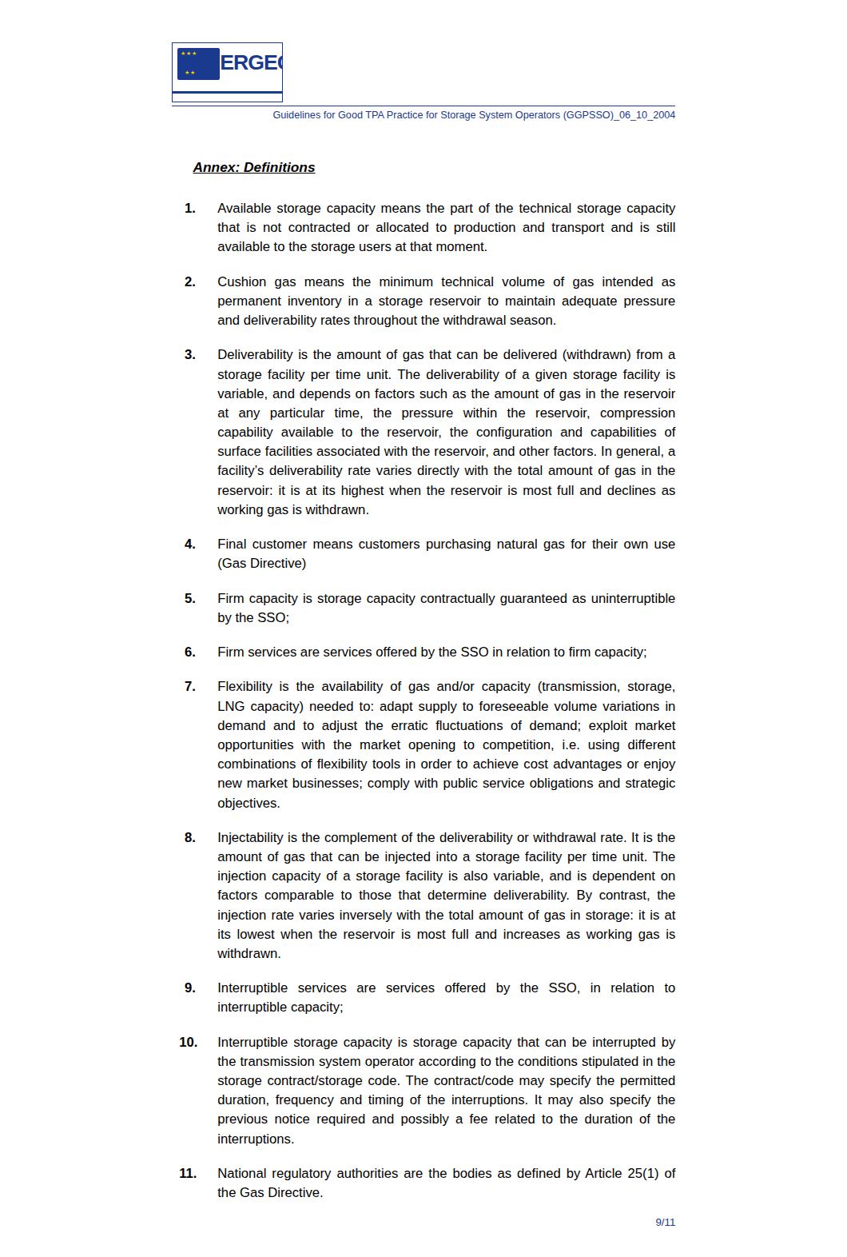ERGEG
Guidelines for Good TPA Practice for Storage System Operators (GGPSSO)_06_10_2004
Annex: Definitions
Available storage capacity means the part of the technical storage capacity that is not contracted or allocated to production and transport and is still available to the storage users at that moment.
Cushion gas means the minimum technical volume of gas intended as permanent inventory in a storage reservoir to maintain adequate pressure and deliverability rates throughout the withdrawal season.
Deliverability is the amount of gas that can be delivered (withdrawn) from a storage facility per time unit. The deliverability of a given storage facility is variable, and depends on factors such as the amount of gas in the reservoir at any particular time, the pressure within the reservoir, compression capability available to the reservoir, the configuration and capabilities of surface facilities associated with the reservoir, and other factors. In general, a facility’s deliverability rate varies directly with the total amount of gas in the reservoir: it is at its highest when the reservoir is most full and declines as working gas is withdrawn.
Final customer means customers purchasing natural gas for their own use (Gas Directive)
Firm capacity is storage capacity contractually guaranteed as uninterruptible by the SSO;
Firm services are services offered by the SSO in relation to firm capacity;
Flexibility is the availability of gas and/or capacity (transmission, storage, LNG capacity) needed to: adapt supply to foreseeable volume variations in demand and to adjust the erratic fluctuations of demand; exploit market opportunities with the market opening to competition, i.e. using different combinations of flexibility tools in order to achieve cost advantages or enjoy new market businesses; comply with public service obligations and strategic objectives.
Injectability is the complement of the deliverability or withdrawal rate. It is the amount of gas that can be injected into a storage facility per time unit. The injection capacity of a storage facility is also variable, and is dependent on factors comparable to those that determine deliverability. By contrast, the injection rate varies inversely with the total amount of gas in storage: it is at its lowest when the reservoir is most full and increases as working gas is withdrawn.
Interruptible services are services offered by the SSO, in relation to interruptible capacity;
Interruptible storage capacity is storage capacity that can be interrupted by the transmission system operator according to the conditions stipulated in the storage contract/storage code. The contract/code may specify the permitted duration, frequency and timing of the interruptions. It may also specify the previous notice required and possibly a fee related to the duration of the interruptions.
National regulatory authorities are the bodies as defined by Article 25(1) of the Gas Directive.
9/11